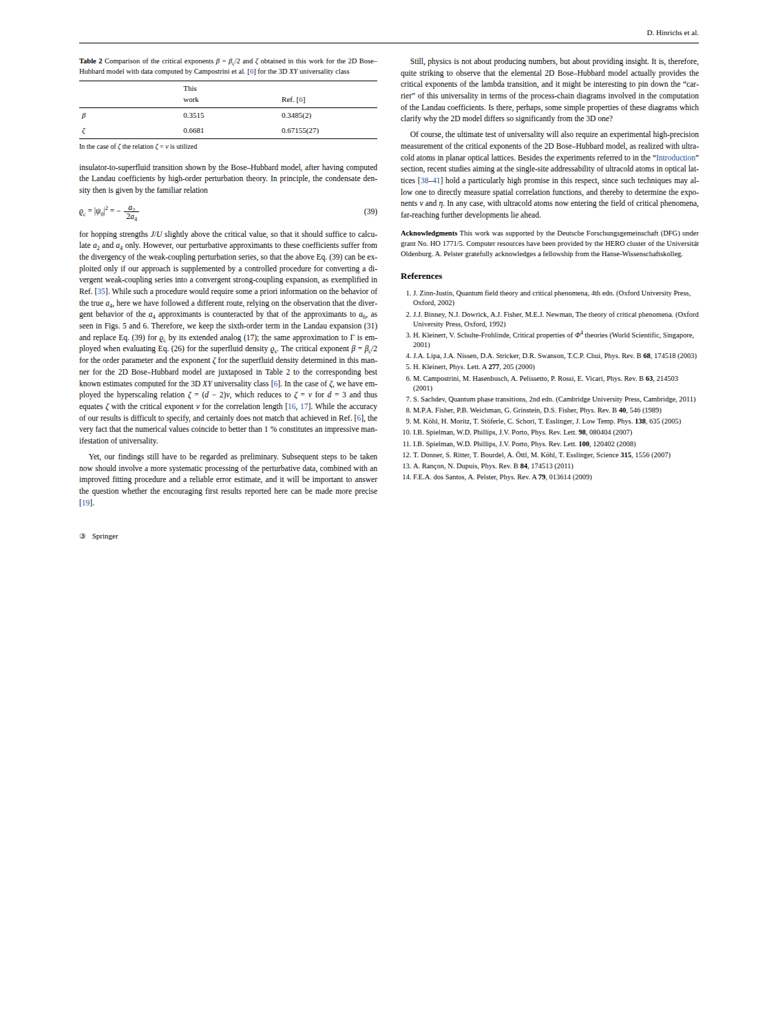D. Hinrichs et al.
Table 2 Comparison of the critical exponents β = βc/2 and ζ obtained in this work for the 2D Bose–Hubbard model with data computed by Campostrini et al. [6] for the 3D XY universality class
| | This work | Ref. [ 6 ] |
| --- | --- | --- |
| β | 0.3515 | 0.3485(2) |
| ζ | 0.6681 | 0.67155(27) |
In the case of ζ the relation ζ = v is utilized
insulator-to-superfluid transition shown by the Bose–Hubbard model, after having computed the Landau coefficients by high-order perturbation theory. In principle, the condensate density then is given by the familiar relation
ϱc = |ψ0|2 = − a22a4
(39)
for hopping strengths J/U slightly above the critical value, so that it should suffice to calculate a2 and a4 only. However, our perturbative approximants to these coefficients suffer from the divergency of the weak-coupling perturbation series, so that the above Eq. (39) can be exploited only if our approach is supplemented by a controlled procedure for converting a divergent weak-coupling series into a convergent strong-coupling expansion, as exemplified in Ref. [35]. While such a procedure would require some a priori information on the behavior of the true a4, here we have followed a different route, relying on the observation that the divergent behavior of the a4 approximants is counteracted by that of the approximants to a6, as seen in Figs. 5 and 6. Therefore, we keep the sixth-order term in the Landau expansion (31) and replace Eq. (39) for ϱc by its extended analog (17); the same approximation to Γ is employed when evaluating Eq. (26) for the superfluid density ϱs. The critical exponent β = βc/2 for the order parameter and the exponent ζ for the superfluid density determined in this manner for the 2D Bose–Hubbard model are juxtaposed in Table 2 to the corresponding best known estimates computed for the 3D XY universality class [6]. In the case of ζ, we have employed the hyperscaling relation ζ = (d − 2)v, which reduces to ζ = v for d = 3 and thus equates ζ with the critical exponent v for the correlation length [16, 17]. While the accuracy of our results is difficult to specify, and certainly does not match that achieved in Ref. [6], the very fact that the numerical values coincide to better than 1 % constitutes an impressive manifestation of universality.
Yet, our findings still have to be regarded as preliminary. Subsequent steps to be taken now should involve a more systematic processing of the perturbative data, combined with an improved fitting procedure and a reliable error estimate, and it will be important to answer the question whether the encouraging first results reported here can be made more precise [19].
Still, physics is not about producing numbers, but about providing insight. It is, therefore, quite striking to observe that the elemental 2D Bose–Hubbard model actually provides the critical exponents of the lambda transition, and it might be interesting to pin down the “carrier” of this universality in terms of the process-chain diagrams involved in the computation of the Landau coefficients. Is there, perhaps, some simple properties of these diagrams which clarify why the 2D model differs so significantly from the 3D one?
Of course, the ultimate test of universality will also require an experimental high-precision measurement of the critical exponents of the 2D Bose–Hubbard model, as realized with ultracold atoms in planar optical lattices. Besides the experiments referred to in the “Introduction” section, recent studies aiming at the single-site addressability of ultracold atoms in optical lattices [38–41] hold a particularly high promise in this respect, since such techniques may allow one to directly measure spatial correlation functions, and thereby to determine the exponents v and η. In any case, with ultracold atoms now entering the field of critical phenomena, far-reaching further developments lie ahead.
Acknowledgments This work was supported by the Deutsche Forschungsgemeinschaft (DFG) under grant No. HO 1771/5. Computer resources have been provided by the HERO cluster of the Universität Oldenburg. A. Pelster gratefully acknowledges a fellowship from the Hanse-Wissenschaftskolleg.
References
J. Zinn-Justin, Quantum field theory and critical phenomena, 4th edn. (Oxford University Press, Oxford, 2002)
J.J. Binney, N.J. Dowrick, A.J. Fisher, M.E.J. Newman, The theory of critical phenomena. (Oxford University Press, Oxford, 1992)
H. Kleinert, V. Schulte-Frohlinde, Critical properties of Φ4 theories (World Scientific, Singapore, 2001)
J.A. Lipa, J.A. Nissen, D.A. Stricker, D.R. Swanson, T.C.P. Chui, Phys. Rev. B 68, 174518 (2003)
H. Kleinert, Phys. Lett. A 277, 205 (2000)
M. Campostrini, M. Hasenbusch, A. Pelissetto, P. Rossi, E. Vicari, Phys. Rev. B 63, 214503 (2001)
S. Sachdev, Quantum phase transitions, 2nd edn. (Cambridge University Press, Cambridge, 2011)
M.P.A. Fisher, P.B. Weichman, G. Grinstein, D.S. Fisher, Phys. Rev. B 40, 546 (1989)
M. Köhl, H. Moritz, T. Stöferle, C. Schori, T. Esslinger, J. Low Temp. Phys. 138, 635 (2005)
I.B. Spielman, W.D. Phillips, J.V. Porto, Phys. Rev. Lett. 98, 080404 (2007)
I.B. Spielman, W.D. Phillips, J.V. Porto, Phys. Rev. Lett. 100, 120402 (2008)
T. Donner, S. Ritter, T. Bourdel, A. Öttl, M. Köhl, T. Esslinger, Science 315, 1556 (2007)
A. Rançon, N. Dupuis, Phys. Rev. B 84, 174513 (2011)
F.E.A. dos Santos, A. Pelster, Phys. Rev. A 79, 013614 (2009)
③ Springer